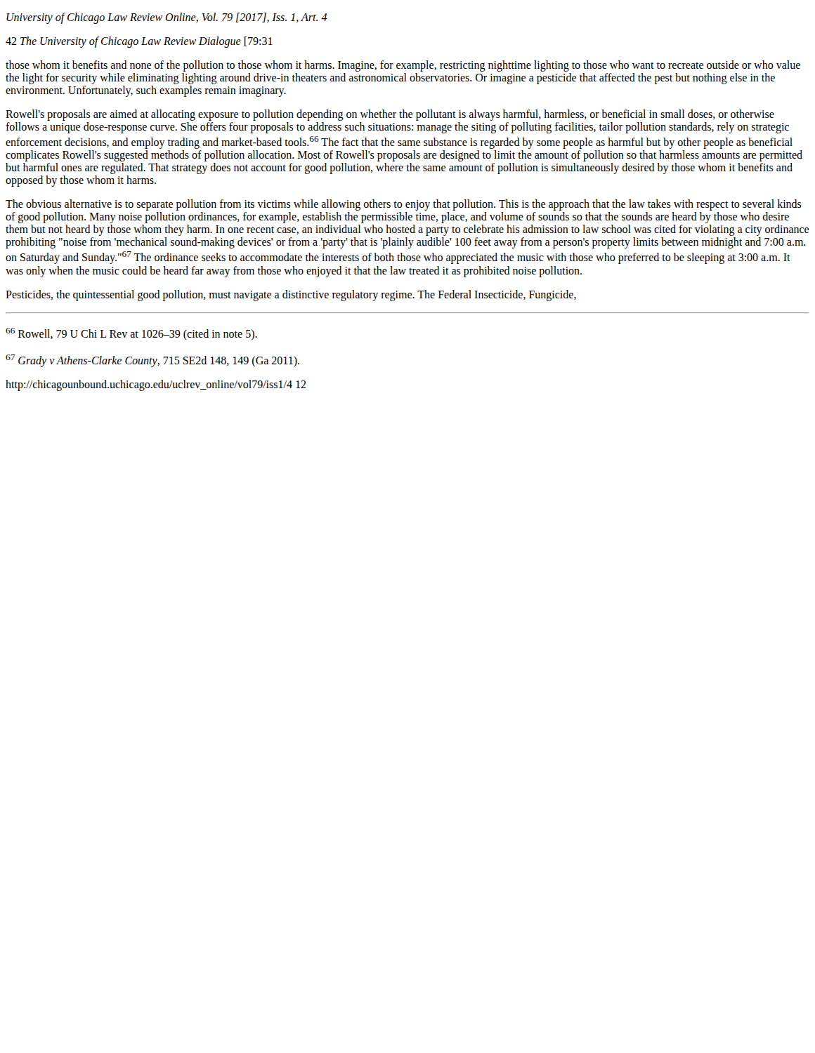University of Chicago Law Review Online, Vol. 79 [2017], Iss. 1, Art. 4
42 The University of Chicago Law Review Dialogue [79:31
those whom it benefits and none of the pollution to those whom it harms. Imagine, for example, restricting nighttime lighting to those who want to recreate outside or who value the light for security while eliminating lighting around drive-in theaters and astronomical observatories. Or imagine a pesticide that affected the pest but nothing else in the environment. Unfortunately, such examples remain imaginary.
Rowell's proposals are aimed at allocating exposure to pollution depending on whether the pollutant is always harmful, harmless, or beneficial in small doses, or otherwise follows a unique dose-response curve. She offers four proposals to address such situations: manage the siting of polluting facilities, tailor pollution standards, rely on strategic enforcement decisions, and employ trading and market-based tools.66 The fact that the same substance is regarded by some people as harmful but by other people as beneficial complicates Rowell's suggested methods of pollution allocation. Most of Rowell's proposals are designed to limit the amount of pollution so that harmless amounts are permitted but harmful ones are regulated. That strategy does not account for good pollution, where the same amount of pollution is simultaneously desired by those whom it benefits and opposed by those whom it harms.
The obvious alternative is to separate pollution from its victims while allowing others to enjoy that pollution. This is the approach that the law takes with respect to several kinds of good pollution. Many noise pollution ordinances, for example, establish the permissible time, place, and volume of sounds so that the sounds are heard by those who desire them but not heard by those whom they harm. In one recent case, an individual who hosted a party to celebrate his admission to law school was cited for violating a city ordinance prohibiting "noise from 'mechanical sound-making devices' or from a 'party' that is 'plainly audible' 100 feet away from a person's property limits between midnight and 7:00 a.m. on Saturday and Sunday."67 The ordinance seeks to accommodate the interests of both those who appreciated the music with those who preferred to be sleeping at 3:00 a.m. It was only when the music could be heard far away from those who enjoyed it that the law treated it as prohibited noise pollution.
Pesticides, the quintessential good pollution, must navigate a distinctive regulatory regime. The Federal Insecticide, Fungicide,
66 Rowell, 79 U Chi L Rev at 1026–39 (cited in note 5).
67 Grady v Athens-Clarke County, 715 SE2d 148, 149 (Ga 2011).
http://chicagounbound.uchicago.edu/uclrev_online/vol79/iss1/4 12